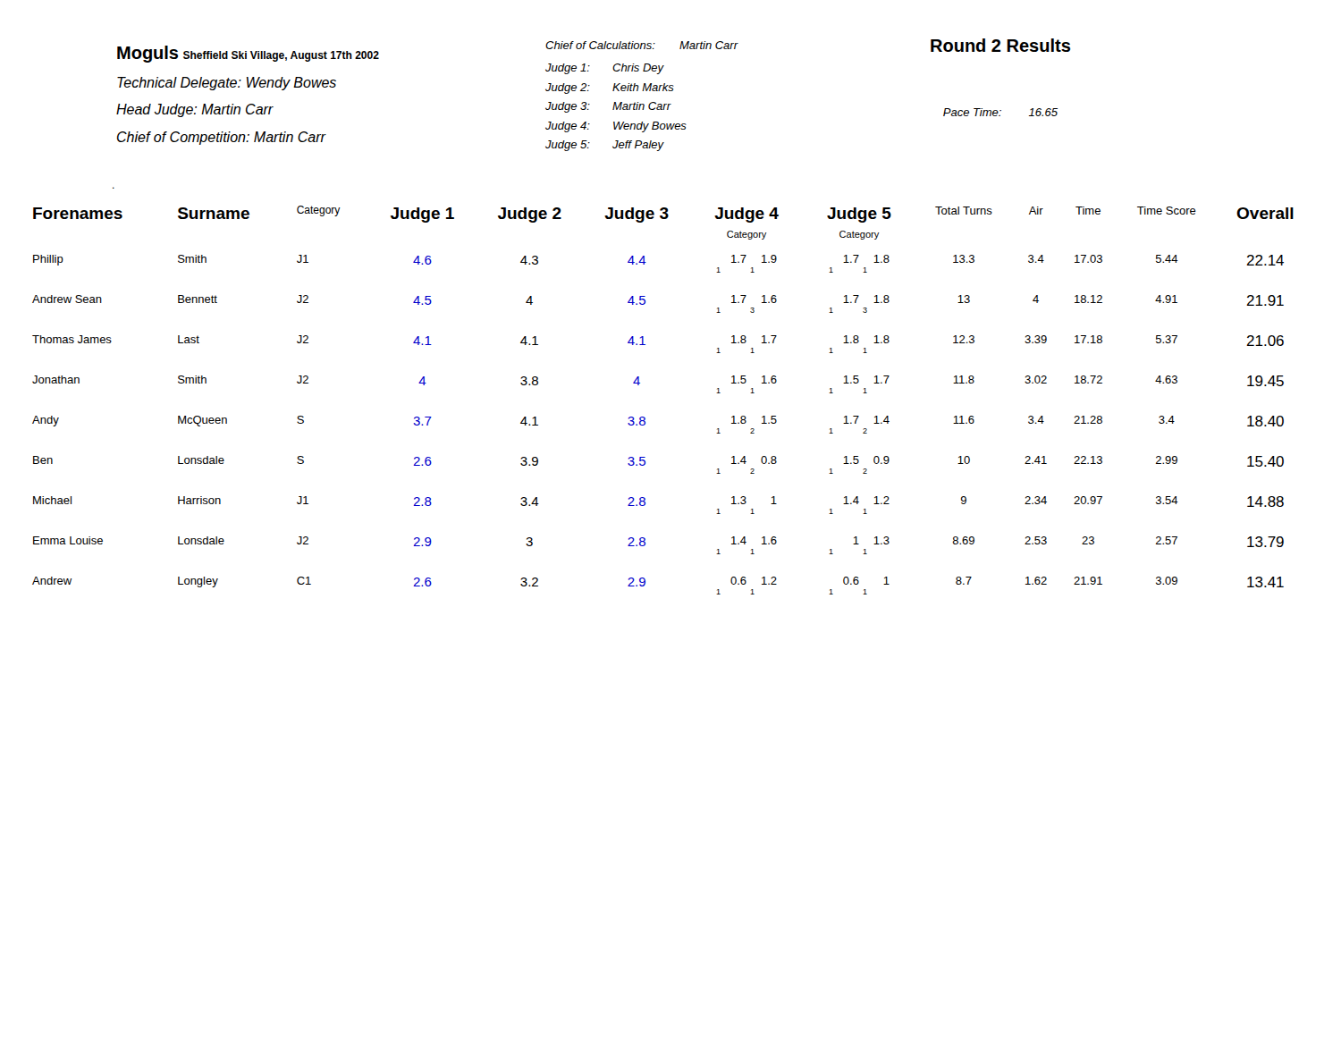Moguls Sheffield Ski Village, August 17th 2002
Technical Delegate: Wendy Bowes
Head Judge: Martin Carr
Chief of Competition: Martin Carr
Chief of Calculations: Martin Carr
Judge 1: Chris Dey
Judge 2: Keith Marks
Judge 3: Martin Carr
Judge 4: Wendy Bowes
Judge 5: Jeff Paley
Round 2 Results
Pace Time:16.65
.
| Forenames | Surname | Category | Judge 1 | Judge 2 | Judge 3 | Judge 4 Category | Judge 5 Category | Total Turns | Air | Time | Time Score | Overall |
| --- | --- | --- | --- | --- | --- | --- | --- | --- | --- | --- | --- | --- |
| Phillip | Smith | J1 | 4.6 | 4.3 | 4.4 | 1.7 1.9 1 1 | 1.7 1.8 1 1 | 13.3 | 3.4 | 17.03 | 5.44 | 22.14 |
| Andrew Sean | Bennett | J2 | 4.5 | 4 | 4.5 | 1.7 1.6 1 3 | 1.7 1.8 1 3 | 13 | 4 | 18.12 | 4.91 | 21.91 |
| Thomas James | Last | J2 | 4.1 | 4.1 | 4.1 | 1.8 1.7 1 1 | 1.8 1.8 1 1 | 12.3 | 3.39 | 17.18 | 5.37 | 21.06 |
| Jonathan | Smith | J2 | 4 | 3.8 | 4 | 1.5 1.6 1 1 | 1.5 1.7 1 1 | 11.8 | 3.02 | 18.72 | 4.63 | 19.45 |
| Andy | McQueen | S | 3.7 | 4.1 | 3.8 | 1.8 1.5 1 2 | 1.7 1.4 1 2 | 11.6 | 3.4 | 21.28 | 3.4 | 18.40 |
| Ben | Lonsdale | S | 2.6 | 3.9 | 3.5 | 1.4 0.8 1 2 | 1.5 0.9 1 2 | 10 | 2.41 | 22.13 | 2.99 | 15.40 |
| Michael | Harrison | J1 | 2.8 | 3.4 | 2.8 | 1.3 1 1 1 | 1.4 1.2 1 1 | 9 | 2.34 | 20.97 | 3.54 | 14.88 |
| Emma Louise | Lonsdale | J2 | 2.9 | 3 | 2.8 | 1.4 1.6 1 1 | 1 1.3 1 1 | 8.69 | 2.53 | 23 | 2.57 | 13.79 |
| Andrew | Longley | C1 | 2.6 | 3.2 | 2.9 | 0.6 1.2 1 1 | 0.6 1 1 1 | 8.7 | 1.62 | 21.91 | 3.09 | 13.41 |